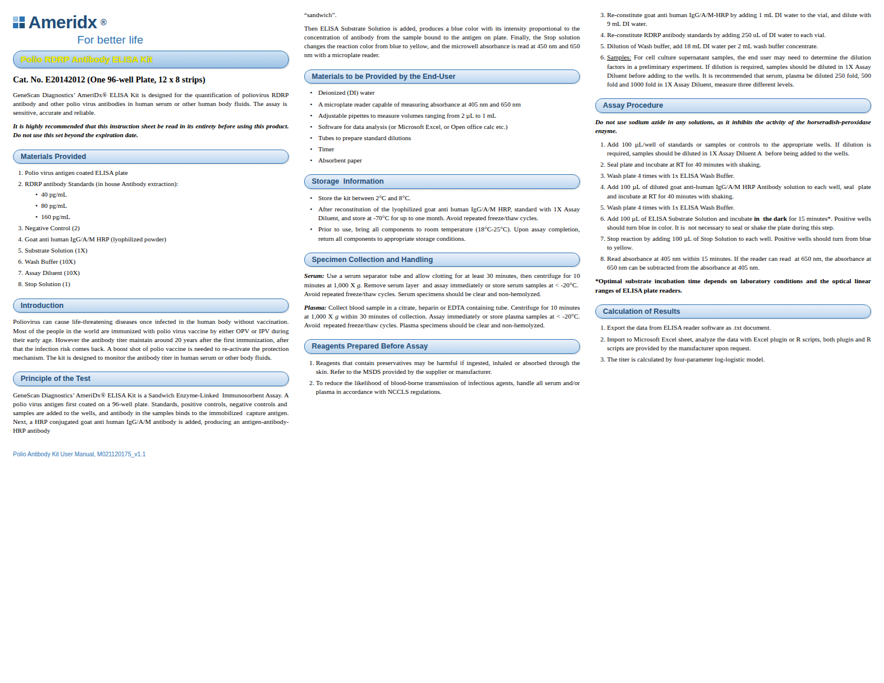Ameridx®
For better life
Polio RDRP Antibody ELISA Kit
Cat. No. E20142012 (One 96-well Plate, 12 x 8 strips)
GeneScan Diagnostics’ AmeriDx® ELISA Kit is designed for the quantification of poliovirus RDRP antibody and other polio virus antibodies in human serum or other human body fluids. The assay is sensitive, accurate and reliable.
It is highly recommended that this instruction sheet be read in its entirety before using this product. Do not use this set beyond the expiration date.
Materials Provided
Polio virus antigen coated ELISA plate
RDRP antibody Standards (in house Antibody extraction):
40 pg/mL
80 pg/mL
160 pg/mL
Negative Control (2)
Goat anti human IgG/A/M HRP (lyophilized powder)
Substrate Solution (1X)
Wash Buffer (10X)
Assay Diluent (10X)
Stop Solution (1)
Introduction
Poliovirus can cause life-threatening diseases once infected in the human body without vaccination. Most of the people in the world are immunized with polio virus vaccine by either OPV or IPV during their early age. However the antibody titer maintain around 20 years after the first immunization, after that the infection risk comes back. A boost shot of polio vaccine is needed to re-activate the protection mechanism. The kit is designed to monitor the antibody titer in human serum or other body fluids.
Principle of the Test
GeneScan Diagnostics’ AmeriDx® ELISA Kit is a Sandwich Enzyme-Linked Immunosorbent Assay. A polio virus antigen first coated on a 96-well plate. Standards, positive controls, negative controls and samples are added to the wells, and antibody in the samples binds to the immobilized capture antigen. Next, a HRP conjugated goat anti human IgG/A/M antibody is added, producing an antigen-antibody-HRP antibody
Polio Antibody Kit User Manual, M021120175_v1.1
“sandwich”.
Then ELISA Substrate Solution is added, produces a blue color with its intensity proportional to the concentration of antibody from the sample bound to the antigen on plate. Finally, the Stop solution changes the reaction color from blue to yellow, and the microwell absorbance is read at 450 nm and 650 nm with a microplate reader.
Materials to be Provided by the End-User
Deionized (DI) water
A microplate reader capable of measuring absorbance at 405 nm and 650 nm
Adjustable pipettes to measure volumes ranging from 2 µL to 1 mL
Software for data analysis (or Microsoft Excel, or Open office calc etc.)
Tubes to prepare standard dilutions
Timer
Absorbent paper
Storage Information
Store the kit between 2°C and 8°C.
After reconstitution of the lyophilized goat anti human IgG/A/M HRP, standard with 1X Assay Diluent, and store at -70°C for up to one month. Avoid repeated freeze/thaw cycles.
Prior to use, bring all components to room temperature (18°C-25°C). Upon assay completion, return all components to appropriate storage conditions.
Specimen Collection and Handling
Serum: Use a serum separator tube and allow clotting for at least 30 minutes, then centrifuge for 10 minutes at 1,000 X g. Remove serum layer and assay immediately or store serum samples at < -20°C. Avoid repeated freeze/thaw cycles. Serum specimens should be clear and non-hemolyzed.
Plasma: Collect blood sample in a citrate, heparin or EDTA containing tube. Centrifuge for 10 minutes at 1,000 X g within 30 minutes of collection. Assay immediately or store plasma samples at < -20°C. Avoid repeated freeze/thaw cycles. Plasma specimens should be clear and non-hemolyzed.
Reagents Prepared Before Assay
Reagents that contain preservatives may be harmful if ingested, inhaled or absorbed through the skin. Refer to the MSDS provided by the supplier or manufacturer.
To reduce the likelihood of blood-borne transmission of infectious agents, handle all serum and/or plasma in accordance with NCCLS regulations.
Re-constitute goat anti human IgG/A/M-HRP by adding 1 mL DI water to the vial, and dilute with 9 mL DI water.
Re-constitute RDRP antibody standards by adding 250 uL of DI water to each vial.
Dilution of Wash buffer, add 18 mL DI water per 2 mL wash buffer concentrate.
Samples: For cell culture supernatant samples, the end user may need to determine the dilution factors in a preliminary experiment. If dilution is required, samples should be diluted in 1X Assay Diluent before adding to the wells. It is recommended that serum, plasma be diluted 250 fold, 500 fold and 1000 fold in 1X Assay Diluent, measure three different levels.
Assay Procedure
Do not use sodium azide in any solutions, as it inhibits the activity of the horseradish-peroxidase enzyme.
Add 100 µL/well of standards or samples or controls to the appropriate wells. If dilution is required, samples should be diluted in 1X Assay Diluent A before being added to the wells.
Seal plate and incubate at RT for 40 minutes with shaking.
Wash plate 4 times with 1x ELISA Wash Buffer.
Add 100 µL of diluted goat anti-human IgG/A/M HRP Antibody solution to each well, seal plate and incubate at RT for 40 minutes with shaking.
Wash plate 4 times with 1x ELISA Wash Buffer.
Add 100 µL of ELISA Substrate Solution and incubate in the dark for 15 minutes*. Positive wells should turn blue in color. It is not necessary to seal or shake the plate during this step.
Stop reaction by adding 100 µL of Stop Solution to each well. Positive wells should turn from blue to yellow.
Read absorbance at 405 nm within 15 minutes. If the reader can read at 650 nm, the absorbance at 650 nm can be subtracted from the absorbance at 405 nm.
*Optimal substrate incubation time depends on laboratory conditions and the optical linear ranges of ELISA plate readers.
Calculation of Results
Export the data from ELISA reader software as .txt document.
Import to Microsoft Excel sheet, analyze the data with Excel plugin or R scripts, both plugin and R scripts are provided by the manufacturer upon request.
The titer is calculated by four-parameter log-logistic model.